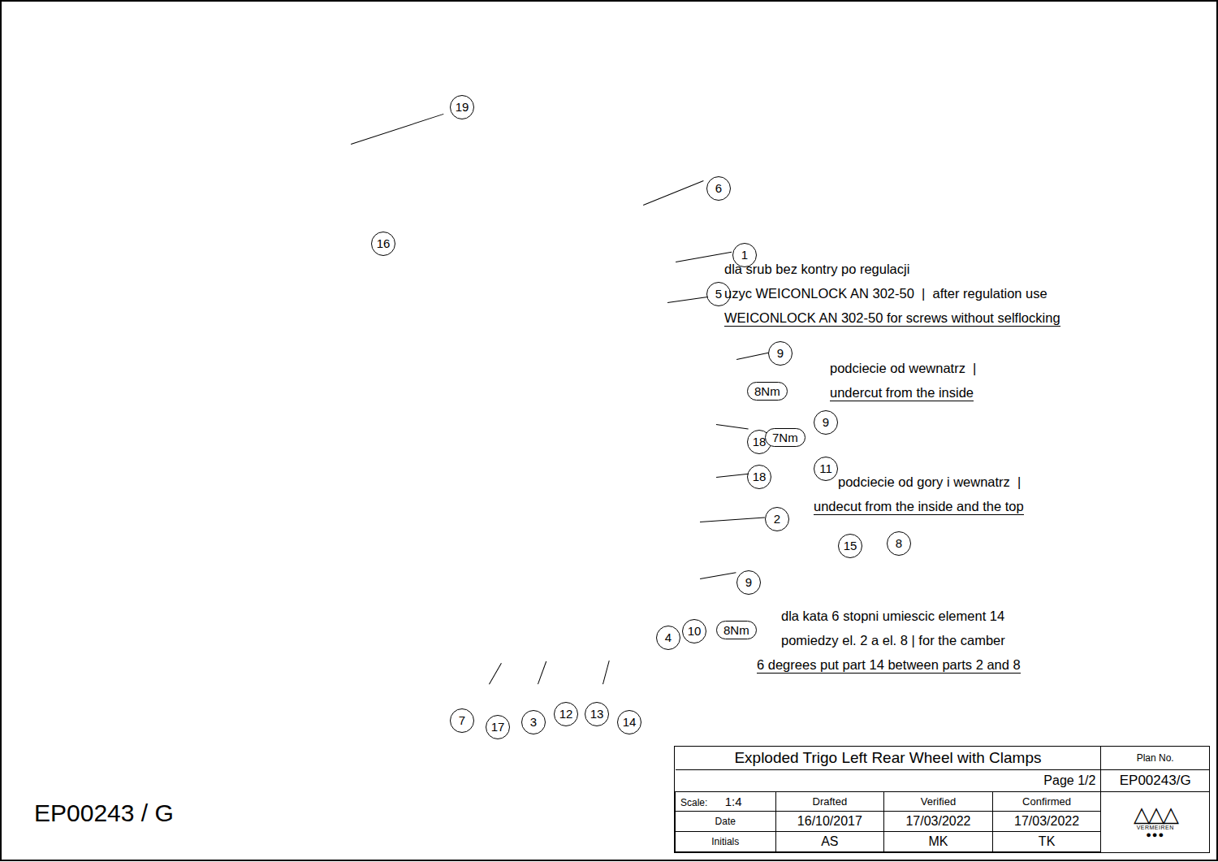19
16
6
1
5
9
9
18
11
18
2
8
15
9
10
4
7
17
3
12
13
14
8Nm
7Nm
8Nm
dla srub bez kontry po regulacji
uzyc WEICONLOCK AN 302-50 | after regulation use
WEICONLOCK AN 302-50 for screws without selflocking
podciecie od wewnatrz |
undercut from the inside
podciecie od gory i wewnatrz |
undecut from the inside and the top
dla kata 6 stopni umiescic element 14
pomiedzy el. 2 a el. 8 | for the camber
6 degrees put part 14 between parts 2 and 8
EP00243 / G
| Exploded Trigo Left Rear Wheel with Clamps | Plan No. |
| Page 1/2 | EP00243/G |
| Scale: 1:4 | Drafted | Verified | Confirmed | △△△ VERMEIREN ●●● |
| Date | 16/10/2017 | 17/03/2022 | 17/03/2022 |
| Initials | AS | MK | TK |